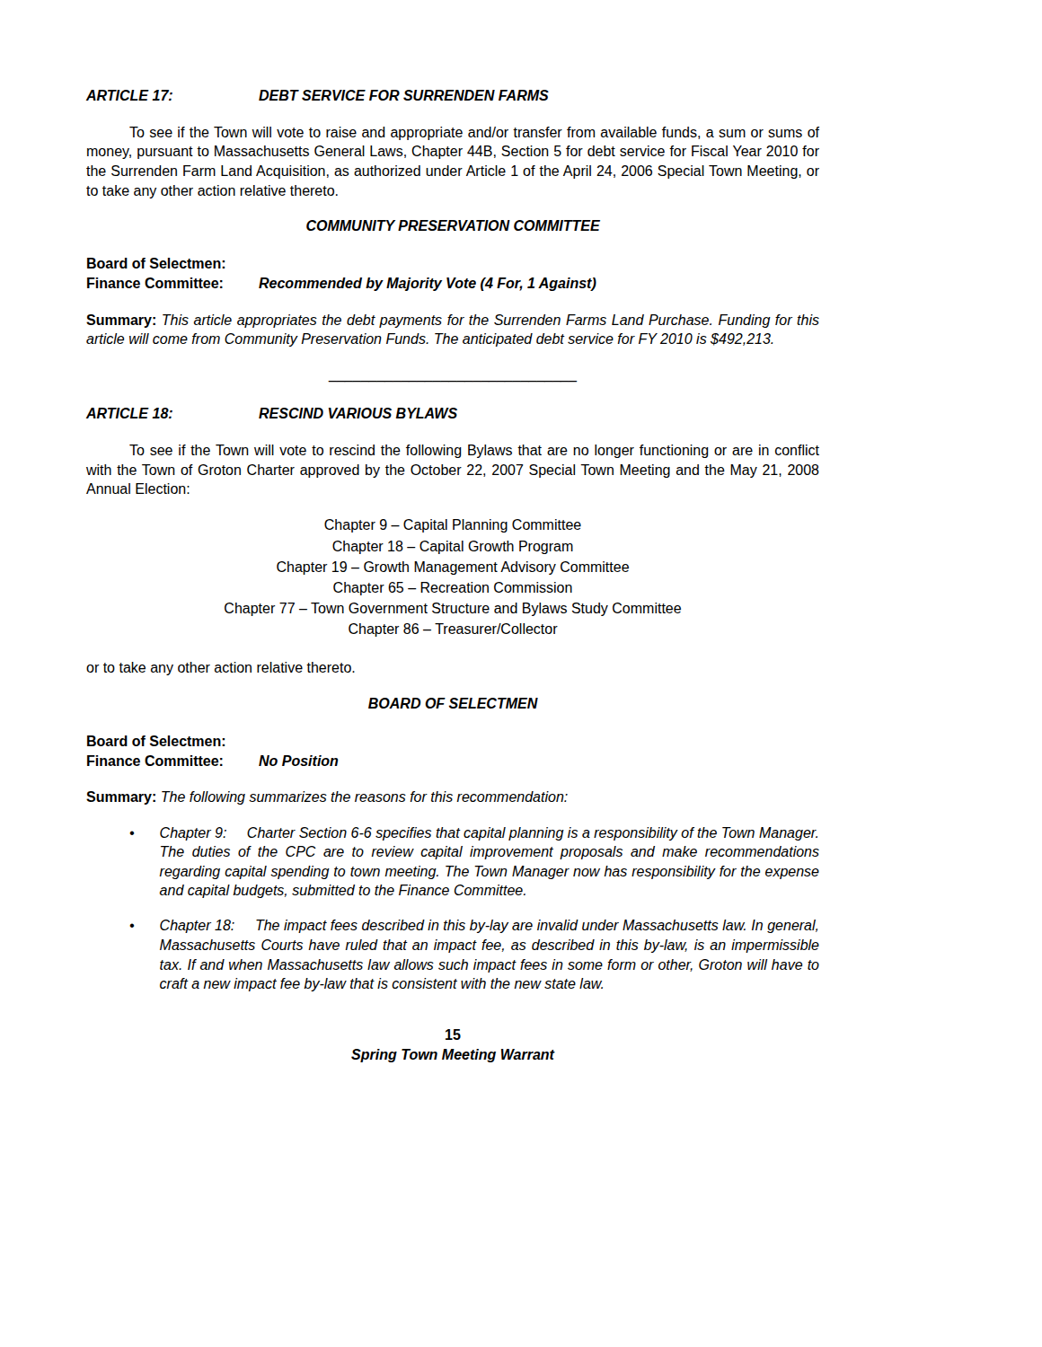ARTICLE 17: DEBT SERVICE FOR SURRENDEN FARMS
To see if the Town will vote to raise and appropriate and/or transfer from available funds, a sum or sums of money, pursuant to Massachusetts General Laws, Chapter 44B, Section 5 for debt service for Fiscal Year 2010 for the Surrenden Farm Land Acquisition, as authorized under Article 1 of the April 24, 2006 Special Town Meeting, or to take any other action relative thereto.
COMMUNITY PRESERVATION COMMITTEE
Board of Selectmen: Finance Committee: Recommended by Majority Vote (4 For, 1 Against)
Summary: This article appropriates the debt payments for the Surrenden Farms Land Purchase. Funding for this article will come from Community Preservation Funds. The anticipated debt service for FY 2010 is $492,213.
_______________________________
ARTICLE 18: RESCIND VARIOUS BYLAWS
To see if the Town will vote to rescind the following Bylaws that are no longer functioning or are in conflict with the Town of Groton Charter approved by the October 22, 2007 Special Town Meeting and the May 21, 2008 Annual Election:
Chapter 9 – Capital Planning Committee
Chapter 18 – Capital Growth Program
Chapter 19 – Growth Management Advisory Committee
Chapter 65 – Recreation Commission
Chapter 77 – Town Government Structure and Bylaws Study Committee
Chapter 86 – Treasurer/Collector
or to take any other action relative thereto.
BOARD OF SELECTMEN
Board of Selectmen: Finance Committee: No Position
Summary: The following summarizes the reasons for this recommendation:
Chapter 9: Charter Section 6-6 specifies that capital planning is a responsibility of the Town Manager. The duties of the CPC are to review capital improvement proposals and make recommendations regarding capital spending to town meeting. The Town Manager now has responsibility for the expense and capital budgets, submitted to the Finance Committee.
Chapter 18: The impact fees described in this by-lay are invalid under Massachusetts law. In general, Massachusetts Courts have ruled that an impact fee, as described in this by-law, is an impermissible tax. If and when Massachusetts law allows such impact fees in some form or other, Groton will have to craft a new impact fee by-law that is consistent with the new state law.
15 Spring Town Meeting Warrant